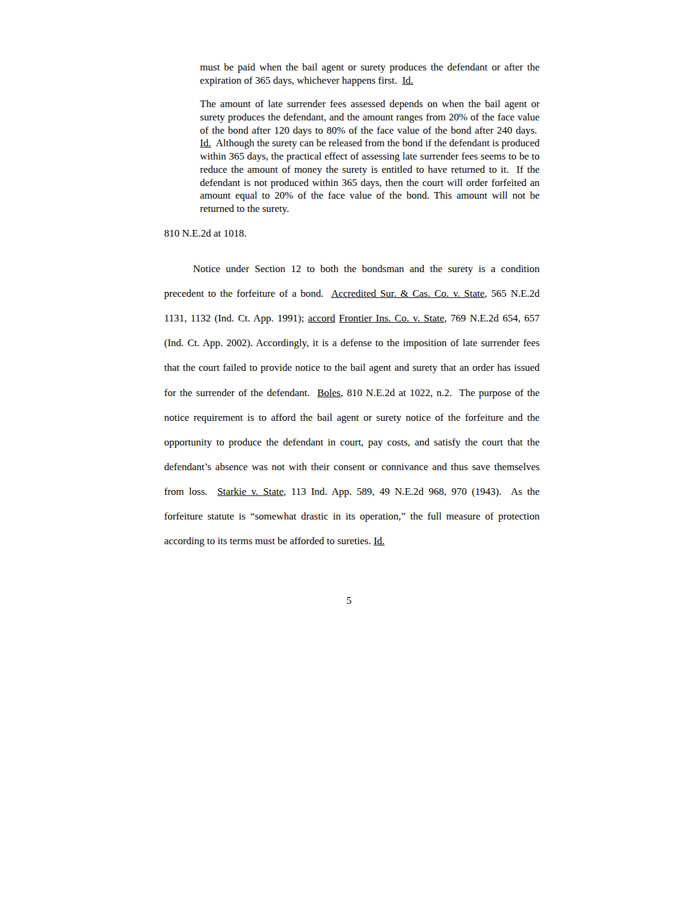must be paid when the bail agent or surety produces the defendant or after the expiration of 365 days, whichever happens first. Id.
The amount of late surrender fees assessed depends on when the bail agent or surety produces the defendant, and the amount ranges from 20% of the face value of the bond after 120 days to 80% of the face value of the bond after 240 days. Id. Although the surety can be released from the bond if the defendant is produced within 365 days, the practical effect of assessing late surrender fees seems to be to reduce the amount of money the surety is entitled to have returned to it. If the defendant is not produced within 365 days, then the court will order forfeited an amount equal to 20% of the face value of the bond. This amount will not be returned to the surety.
810 N.E.2d at 1018.
Notice under Section 12 to both the bondsman and the surety is a condition precedent to the forfeiture of a bond. Accredited Sur. & Cas. Co. v. State, 565 N.E.2d 1131, 1132 (Ind. Ct. App. 1991); accord Frontier Ins. Co. v. State, 769 N.E.2d 654, 657 (Ind. Ct. App. 2002). Accordingly, it is a defense to the imposition of late surrender fees that the court failed to provide notice to the bail agent and surety that an order has issued for the surrender of the defendant. Boles, 810 N.E.2d at 1022, n.2. The purpose of the notice requirement is to afford the bail agent or surety notice of the forfeiture and the opportunity to produce the defendant in court, pay costs, and satisfy the court that the defendant’s absence was not with their consent or connivance and thus save themselves from loss. Starkie v. State, 113 Ind. App. 589, 49 N.E.2d 968, 970 (1943). As the forfeiture statute is “somewhat drastic in its operation,” the full measure of protection according to its terms must be afforded to sureties. Id.
5